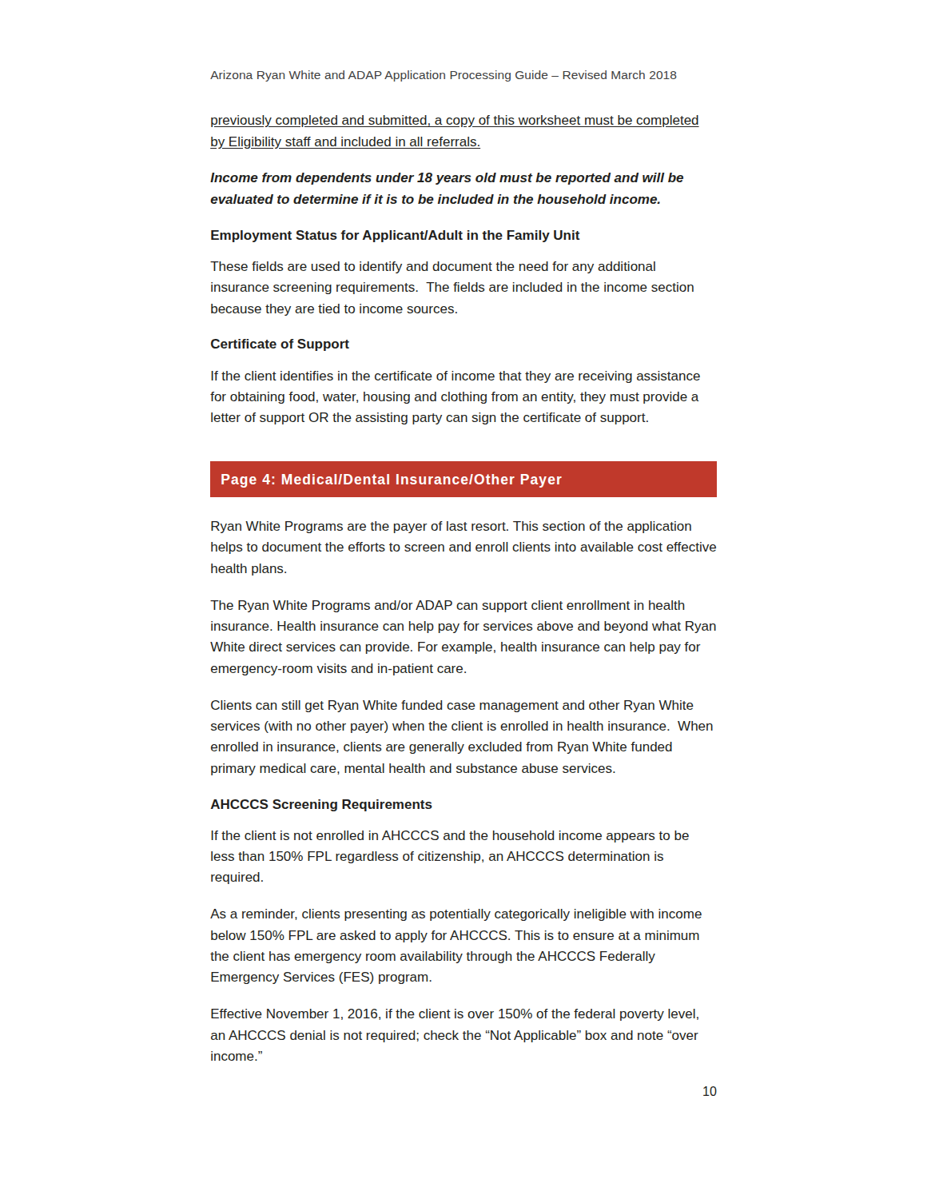Arizona Ryan White and ADAP Application Processing Guide – Revised March 2018
previously completed and submitted, a copy of this worksheet must be completed by Eligibility staff and included in all referrals.
Income from dependents under 18 years old must be reported and will be evaluated to determine if it is to be included in the household income.
Employment Status for Applicant/Adult in the Family Unit
These fields are used to identify and document the need for any additional insurance screening requirements. The fields are included in the income section because they are tied to income sources.
Certificate of Support
If the client identifies in the certificate of income that they are receiving assistance for obtaining food, water, housing and clothing from an entity, they must provide a letter of support OR the assisting party can sign the certificate of support.
Page 4: Medical/Dental Insurance/Other Payer
Ryan White Programs are the payer of last resort. This section of the application helps to document the efforts to screen and enroll clients into available cost effective health plans.
The Ryan White Programs and/or ADAP can support client enrollment in health insurance. Health insurance can help pay for services above and beyond what Ryan White direct services can provide. For example, health insurance can help pay for emergency-room visits and in-patient care.
Clients can still get Ryan White funded case management and other Ryan White services (with no other payer) when the client is enrolled in health insurance. When enrolled in insurance, clients are generally excluded from Ryan White funded primary medical care, mental health and substance abuse services.
AHCCCS Screening Requirements
If the client is not enrolled in AHCCCS and the household income appears to be less than 150% FPL regardless of citizenship, an AHCCCS determination is required.
As a reminder, clients presenting as potentially categorically ineligible with income below 150% FPL are asked to apply for AHCCCS. This is to ensure at a minimum the client has emergency room availability through the AHCCCS Federally Emergency Services (FES) program.
Effective November 1, 2016, if the client is over 150% of the federal poverty level, an AHCCCS denial is not required; check the “Not Applicable” box and note “over income.”
10